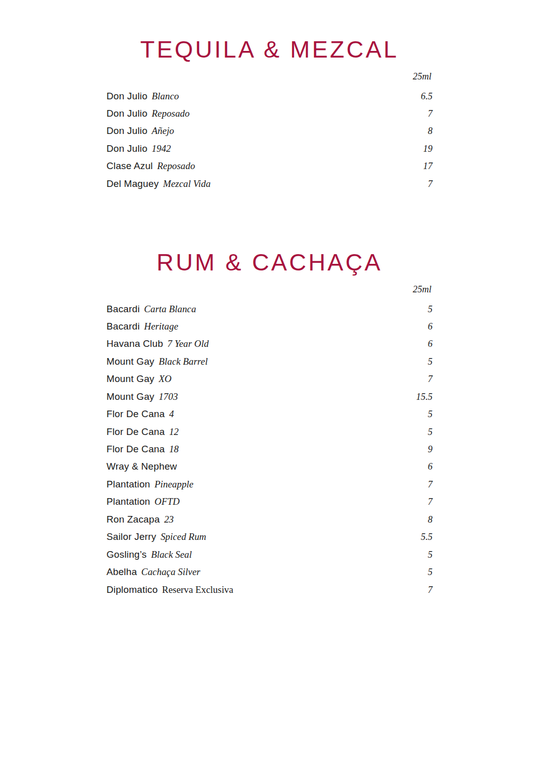Tequila & Mezcal
25ml
Don Julio Blanco 6.5
Don Julio Reposado 7
Don Julio Añejo 8
Don Julio 1942 19
Clase Azul Reposado 17
Del Maguey Mezcal Vida 7
Rum & Cachaça
25ml
Bacardi Carta Blanca 5
Bacardi Heritage 6
Havana Club 7 Year Old 6
Mount Gay Black Barrel 5
Mount Gay XO 7
Mount Gay 1703 15.5
Flor De Cana 4 5
Flor De Cana 12 5
Flor De Cana 18 9
Wray & Nephew 6
Plantation Pineapple 7
Plantation OFTD 7
Ron Zacapa 23 8
Sailor Jerry Spiced Rum 5.5
Gosling’s Black Seal 5
Abelha Cachaça Silver 5
Diplomatico Reserva Exclusiva 7